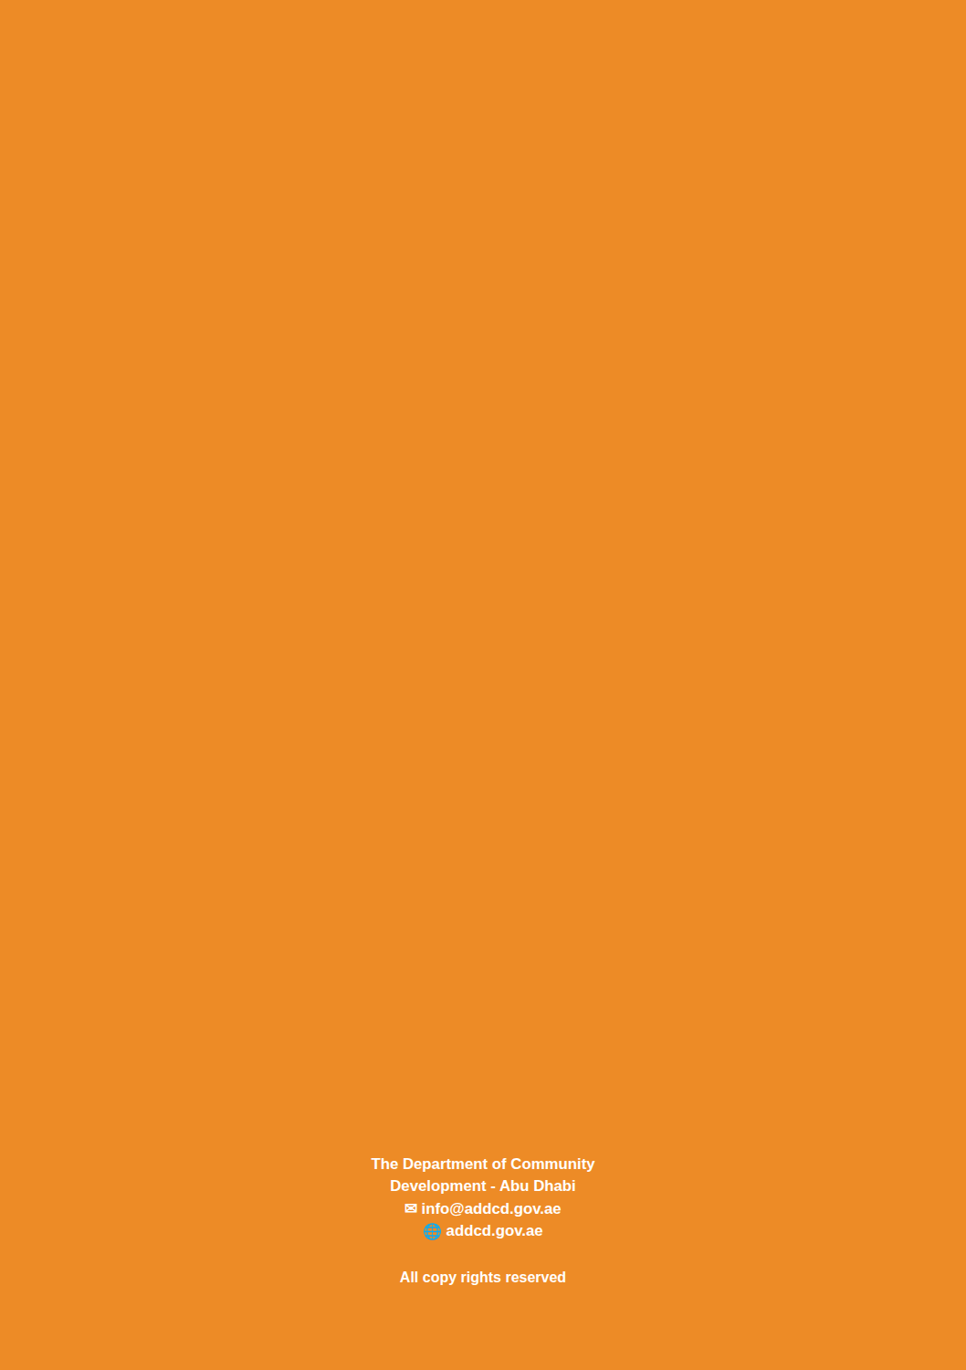The Department of Community
Development - Abu Dhabi
✉info@addcd.gov.ae
🌐addcd.gov.ae
All copy rights reserved